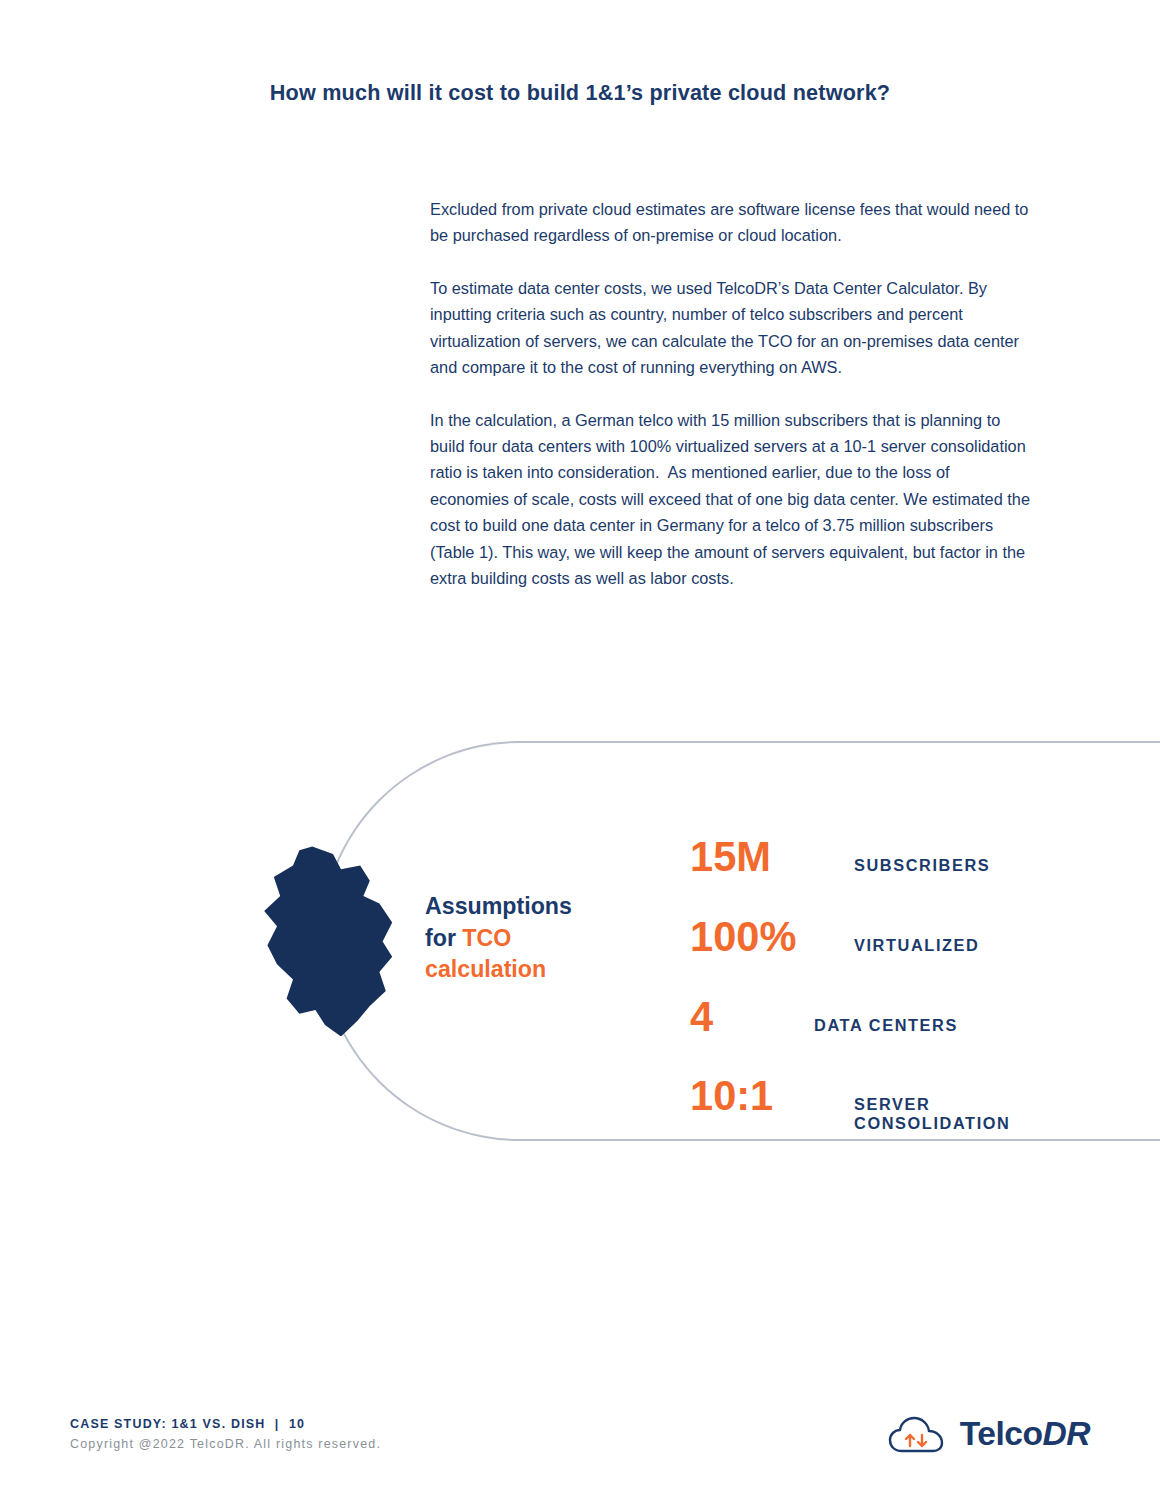How much will it cost to build 1&1’s private cloud network?
Excluded from private cloud estimates are software license fees that would need to be purchased regardless of on-premise or cloud location.
To estimate data center costs, we used TelcoDR’s Data Center Calculator. By inputting criteria such as country, number of telco subscribers and percent virtualization of servers, we can calculate the TCO for an on-premises data center and compare it to the cost of running everything on AWS.
In the calculation, a German telco with 15 million subscribers that is planning to build four data centers with 100% virtualized servers at a 10-1 server consolidation ratio is taken into consideration. As mentioned earlier, due to the loss of economies of scale, costs will exceed that of one big data center. We estimated the cost to build one data center in Germany for a telco of 3.75 million subscribers (Table 1). This way, we will keep the amount of servers equivalent, but factor in the extra building costs as well as labor costs.
Assumptions
for TCO
calculation
15M SUBSCRIBERS
100% VIRTUALIZED
4 DATA CENTERS
10:1 SERVER CONSOLIDATION
CASE STUDY: 1&1 VS. DISH | 10
Copyright @2022 TelcoDR. All rights reserved.
TelcoDR